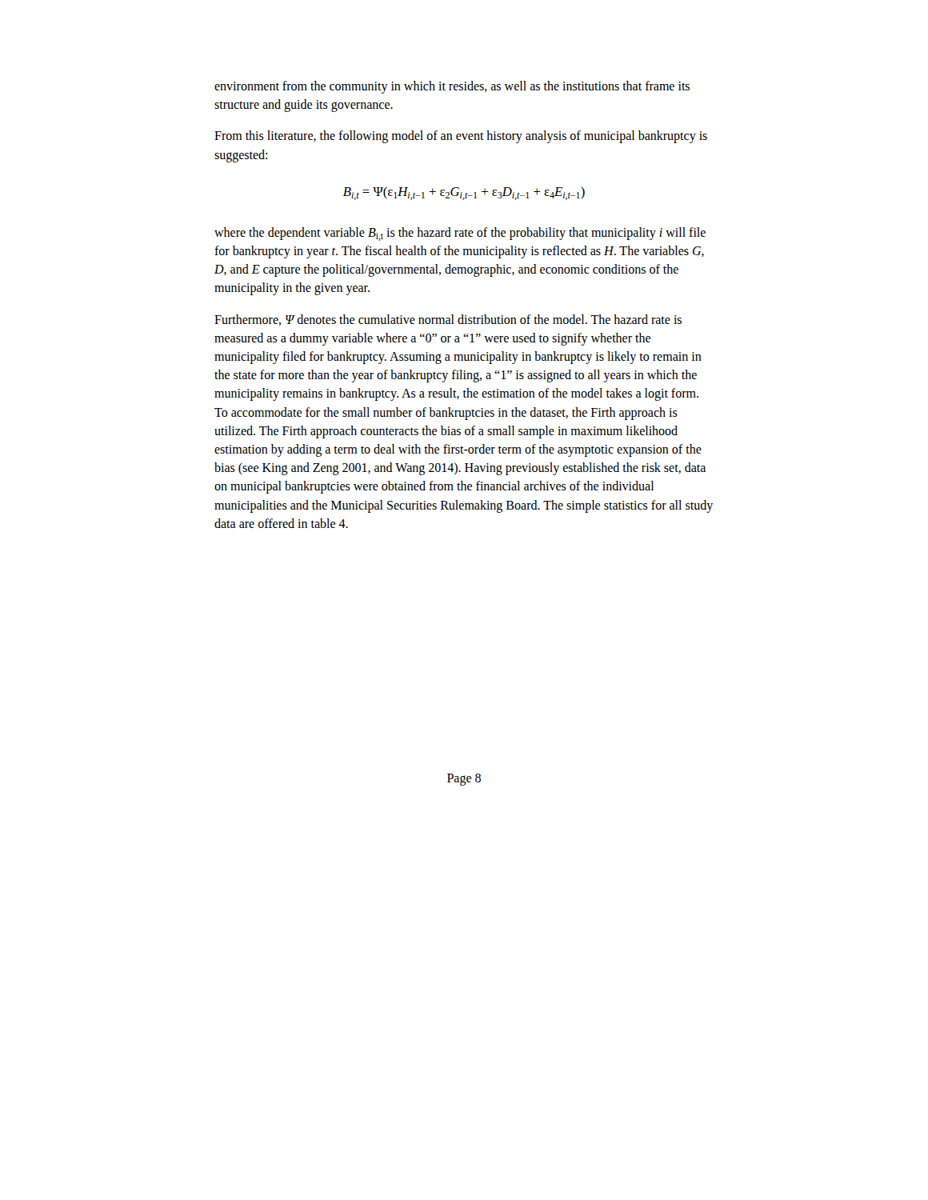environment from the community in which it resides, as well as the institutions that frame its structure and guide its governance.
From this literature, the following model of an event history analysis of municipal bankruptcy is suggested:
Bi,t = Ψ(ε1Hi,t−1 + ε2Gi,t−1 + ε3Di,t−1 + ε4Ei,t−1)
where the dependent variable Bi,t is the hazard rate of the probability that municipality i will file for bankruptcy in year t. The fiscal health of the municipality is reflected as H. The variables G, D, and E capture the political/governmental, demographic, and economic conditions of the municipality in the given year.
Furthermore, Ψ denotes the cumulative normal distribution of the model. The hazard rate is measured as a dummy variable where a “0” or a “1” were used to signify whether the municipality filed for bankruptcy. Assuming a municipality in bankruptcy is likely to remain in the state for more than the year of bankruptcy filing, a “1” is assigned to all years in which the municipality remains in bankruptcy. As a result, the estimation of the model takes a logit form. To accommodate for the small number of bankruptcies in the dataset, the Firth approach is utilized. The Firth approach counteracts the bias of a small sample in maximum likelihood estimation by adding a term to deal with the first-order term of the asymptotic expansion of the bias (see King and Zeng 2001, and Wang 2014). Having previously established the risk set, data on municipal bankruptcies were obtained from the financial archives of the individual municipalities and the Municipal Securities Rulemaking Board. The simple statistics for all study data are offered in table 4.
Page 8